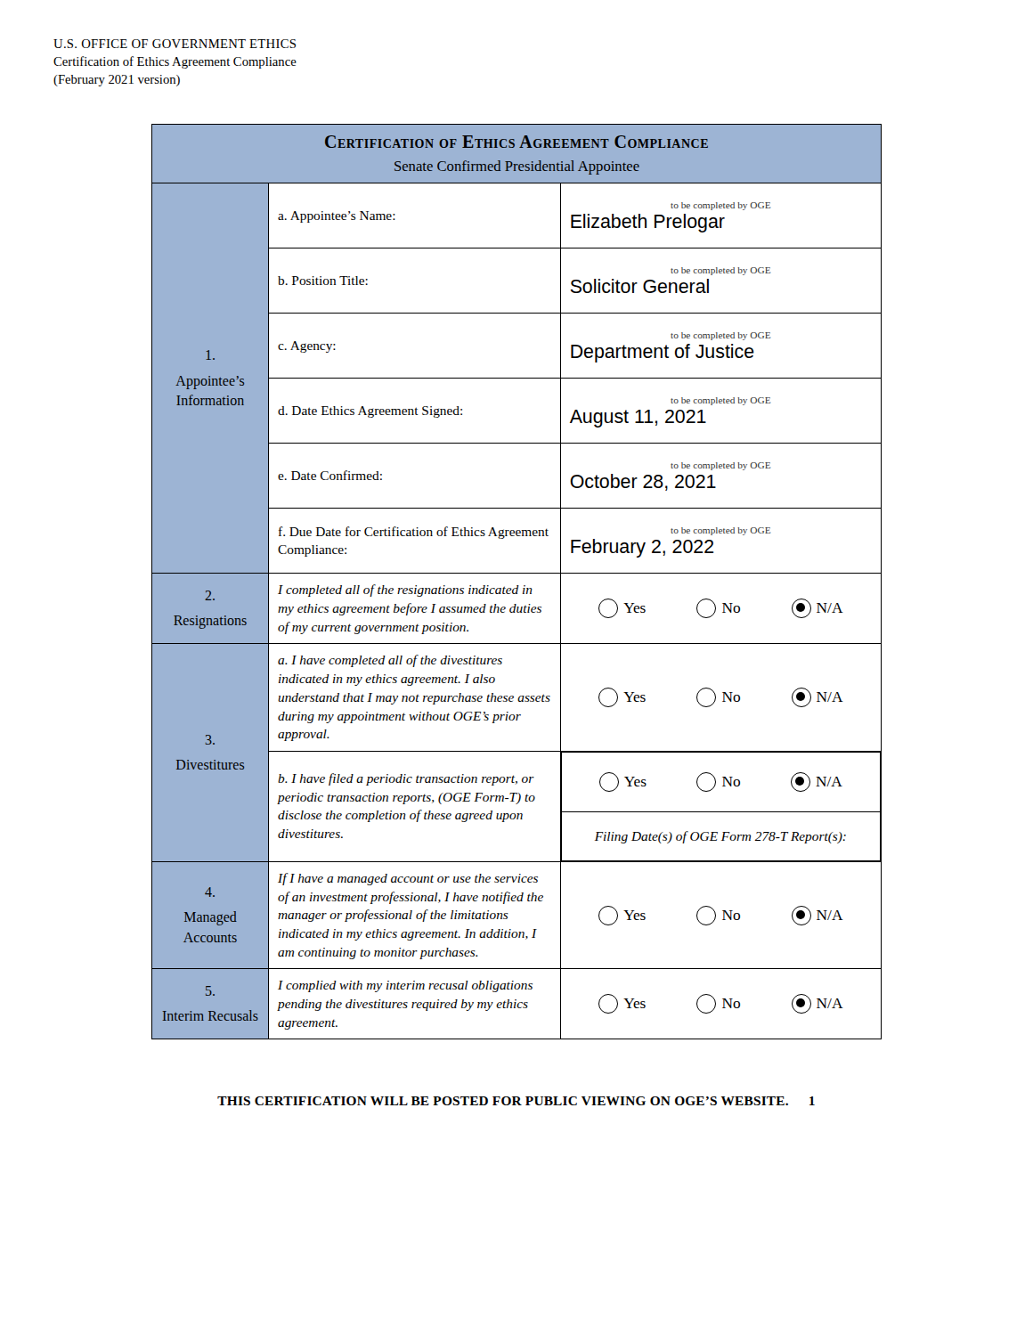U.S. OFFICE OF GOVERNMENT ETHICS
Certification of Ethics Agreement Compliance
(February 2021 version)
| Certification of Ethics Agreement Compliance Senate Confirmed Presidential Appointee |
| 1. Appointee’s Information | a. Appointee’s Name: | to be completed by OGE Elizabeth Prelogar |
| b. Position Title: | to be completed by OGE Solicitor General |
| c. Agency: | to be completed by OGE Department of Justice |
| d. Date Ethics Agreement Signed: | to be completed by OGE August 11, 2021 |
| e. Date Confirmed: | to be completed by OGE October 28, 2021 |
| f. Due Date for Certification of Ethics Agreement Compliance: | to be completed by OGE February 2, 2022 |
| 2. Resignations | I completed all of the resignations indicated in my ethics agreement before I assumed the duties of my current government position. | Yes No N/A |
| 3. Divestitures | a. I have completed all of the divestitures indicated in my ethics agreement. I also understand that I may not repurchase these assets during my appointment without OGE’s prior approval. | Yes No N/A |
| b. I have filed a periodic transaction report, or periodic transaction reports, (OGE Form-T) to disclose the completion of these agreed upon divestitures. | / Yes No N/A / / Filing Date(s) of OGE Form 278-T Report(s): / |
| 4. Managed Accounts | If I have a managed account or use the services of an investment professional, I have notified the manager or professional of the limitations indicated in my ethics agreement. In addition, I am continuing to monitor purchases. | Yes No N/A |
| 5. Interim Recusals | I complied with my interim recusal obligations pending the divestitures required by my ethics agreement. | Yes No N/A |
THIS CERTIFICATION WILL BE POSTED FOR PUBLIC VIEWING ON OGE’S WEBSITE. 1